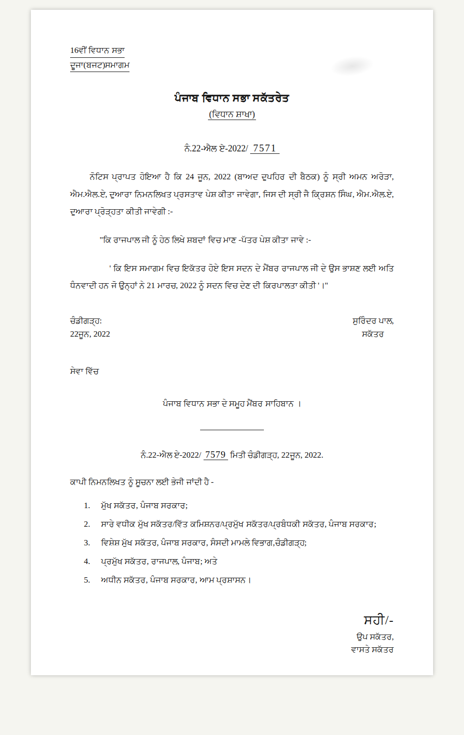16ਵੀਂ ਵਿਧਾਨ ਸਭਾ
ਦੂਜਾ(ਬਜਟ)ਸਮਾਗਮ
ਪੰਜਾਬ ਵਿਧਾਨ ਸਭਾ ਸਕੱਤਰੇਤ
(ਵਿਧਾਨ ਸ਼ਾਖਾ)
ਨੰ.22-ਐਲ ਏ-2022/ 7571
ਨੋਟਿਸ ਪ੍ਰਾਪਤ ਹੋਇਆ ਹੈ ਕਿ 24 ਜੂਨ, 2022 (ਬਾਅਦ ਦੁਪਹਿਰ ਦੀ ਬੈਠਕ) ਨੂੰ ਸ੍ਰੀ ਅਮਨ ਅਰੋੜਾ, ਐਮ.ਐਲ.ਏ, ਦੁਆਰਾ ਨਿਮਨਲਿਖਤ ਪ੍ਰਸਤਾਵ ਪੇਸ਼ ਕੀਤਾ ਜਾਵੇਗਾ, ਜਿਸ ਦੀ ਸ੍ਰੀ ਜੈ ਕ੍ਰਿਸ਼ਨ ਸਿੰਘ, ਐਮ.ਐਲ.ਏ, ਦੁਆਰਾ ਪ੍ਰੋੜ੍ਹਤਾ ਕੀਤੀ ਜਾਵੇਗੀ :-
"ਕਿ ਰਾਜਪਾਲ ਜੀ ਨੂੰ ਹੇਠ ਲਿਖੇ ਸ਼ਬਦਾਂ ਵਿਚ ਮਾਣ -ਪੱਤਰ ਪੇਸ਼ ਕੀਤਾ ਜਾਵੇ :-
' ਕਿ ਇਸ ਸਮਾਗਮ ਵਿਚ ਇਕੱਤਰ ਹੋਏ ਇਸ ਸਦਨ ਦੇ ਮੈਂਬਰ ਰਾਜਪਾਲ ਜੀ ਦੇ ਉਸ ਭਾਸ਼ਣ ਲਈ ਅਤਿ ਧੰਨਵਾਦੀ ਹਨ ਜੋ ਉਨ੍ਹਾਂ ਨੇ 21 ਮਾਰਚ, 2022 ਨੂੰ ਸਦਨ ਵਿਚ ਦੇਣ ਦੀ ਕਿਰਪਾਲਤਾ ਕੀਤੀ '।"
ਚੰਡੀਗੜ੍ਹ:
22ਜੂਨ, 2022
ਸੁਰਿੰਦਰ ਪਾਲ,
ਸਕੱਤਰ
ਸੇਵਾ ਵਿੱਚ
ਪੰਜਾਬ ਵਿਧਾਨ ਸਭਾ ਦੇ ਸਮੂਹ ਮੈਂਬਰ ਸਾਹਿਬਾਨ ।
ਨੰ.22-ਐਲ ਏ-2022/ 7579 ਮਿਤੀ ਚੰਡੀਗੜ੍ਹ, 22ਜੂਨ, 2022.
ਕਾਪੀ ਨਿਮਨਲਿਖਤ ਨੂੰ ਸੂਚਨਾ ਲਈ ਭੇਜੀ ਜਾਂਦੀ ਹੈ -
ਮੁੱਖ ਸਕੱਤਰ, ਪੰਜਾਬ ਸਰਕਾਰ;
ਸਾਰੇ ਵਧੀਕ ਮੁੱਖ ਸਕੱਤਰ/ਵਿੱਤ ਕਮਿਸ਼ਨਰ/ਪ੍ਰਮੁੱਖ ਸਕੱਤਰ/ਪ੍ਰਬੰਧਕੀ ਸਕੱਤਰ, ਪੰਜਾਬ ਸਰਕਾਰ;
ਵਿਸ਼ੇਸ਼ ਮੁੱਖ ਸਕੱਤਰ, ਪੰਜਾਬ ਸਰਕਾਰ, ਸੰਸਦੀ ਮਾਮਲੇ ਵਿਭਾਗ,ਚੰਡੀਗੜ੍ਹ;
ਪ੍ਰਮੁੱਖ ਸਕੱਤਰ, ਰਾਜਪਾਲ, ਪੰਜਾਬ; ਅਤੇ
ਅਧੀਨ ਸਕੱਤਰ, ਪੰਜਾਬ ਸਰਕਾਰ, ਆਮ ਪ੍ਰਸ਼ਾਸਨ।
ਸਹੀ/- ਉਪ ਸਕੱਤਰ, ਵਾਸਤੇ ਸਕੱਤਰ